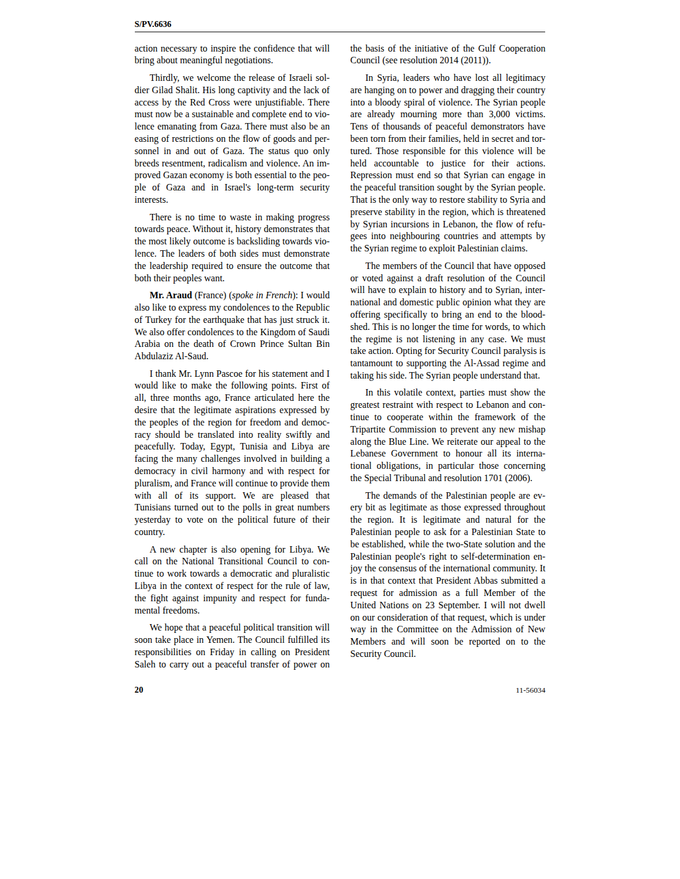S/PV.6636
action necessary to inspire the confidence that will bring about meaningful negotiations.
Thirdly, we welcome the release of Israeli soldier Gilad Shalit. His long captivity and the lack of access by the Red Cross were unjustifiable. There must now be a sustainable and complete end to violence emanating from Gaza. There must also be an easing of restrictions on the flow of goods and personnel in and out of Gaza. The status quo only breeds resentment, radicalism and violence. An improved Gazan economy is both essential to the people of Gaza and in Israel's long-term security interests.
There is no time to waste in making progress towards peace. Without it, history demonstrates that the most likely outcome is backsliding towards violence. The leaders of both sides must demonstrate the leadership required to ensure the outcome that both their peoples want.
Mr. Araud (France) (spoke in French): I would also like to express my condolences to the Republic of Turkey for the earthquake that has just struck it. We also offer condolences to the Kingdom of Saudi Arabia on the death of Crown Prince Sultan Bin Abdulaziz Al-Saud.
I thank Mr. Lynn Pascoe for his statement and I would like to make the following points. First of all, three months ago, France articulated here the desire that the legitimate aspirations expressed by the peoples of the region for freedom and democracy should be translated into reality swiftly and peacefully. Today, Egypt, Tunisia and Libya are facing the many challenges involved in building a democracy in civil harmony and with respect for pluralism, and France will continue to provide them with all of its support. We are pleased that Tunisians turned out to the polls in great numbers yesterday to vote on the political future of their country.
A new chapter is also opening for Libya. We call on the National Transitional Council to continue to work towards a democratic and pluralistic Libya in the context of respect for the rule of law, the fight against impunity and respect for fundamental freedoms.
We hope that a peaceful political transition will soon take place in Yemen. The Council fulfilled its responsibilities on Friday in calling on President Saleh to carry out a peaceful transfer of power on the basis of the initiative of the Gulf Cooperation Council (see resolution 2014 (2011)).
In Syria, leaders who have lost all legitimacy are hanging on to power and dragging their country into a bloody spiral of violence. The Syrian people are already mourning more than 3,000 victims. Tens of thousands of peaceful demonstrators have been torn from their families, held in secret and tortured. Those responsible for this violence will be held accountable to justice for their actions. Repression must end so that Syrian can engage in the peaceful transition sought by the Syrian people. That is the only way to restore stability to Syria and preserve stability in the region, which is threatened by Syrian incursions in Lebanon, the flow of refugees into neighbouring countries and attempts by the Syrian regime to exploit Palestinian claims.
The members of the Council that have opposed or voted against a draft resolution of the Council will have to explain to history and to Syrian, international and domestic public opinion what they are offering specifically to bring an end to the bloodshed. This is no longer the time for words, to which the regime is not listening in any case. We must take action. Opting for Security Council paralysis is tantamount to supporting the Al-Assad regime and taking his side. The Syrian people understand that.
In this volatile context, parties must show the greatest restraint with respect to Lebanon and continue to cooperate within the framework of the Tripartite Commission to prevent any new mishap along the Blue Line. We reiterate our appeal to the Lebanese Government to honour all its international obligations, in particular those concerning the Special Tribunal and resolution 1701 (2006).
The demands of the Palestinian people are every bit as legitimate as those expressed throughout the region. It is legitimate and natural for the Palestinian people to ask for a Palestinian State to be established, while the two-State solution and the Palestinian people's right to self-determination enjoy the consensus of the international community. It is in that context that President Abbas submitted a request for admission as a full Member of the United Nations on 23 September. I will not dwell on our consideration of that request, which is under way in the Committee on the Admission of New Members and will soon be reported on to the Security Council.
20 11-56034